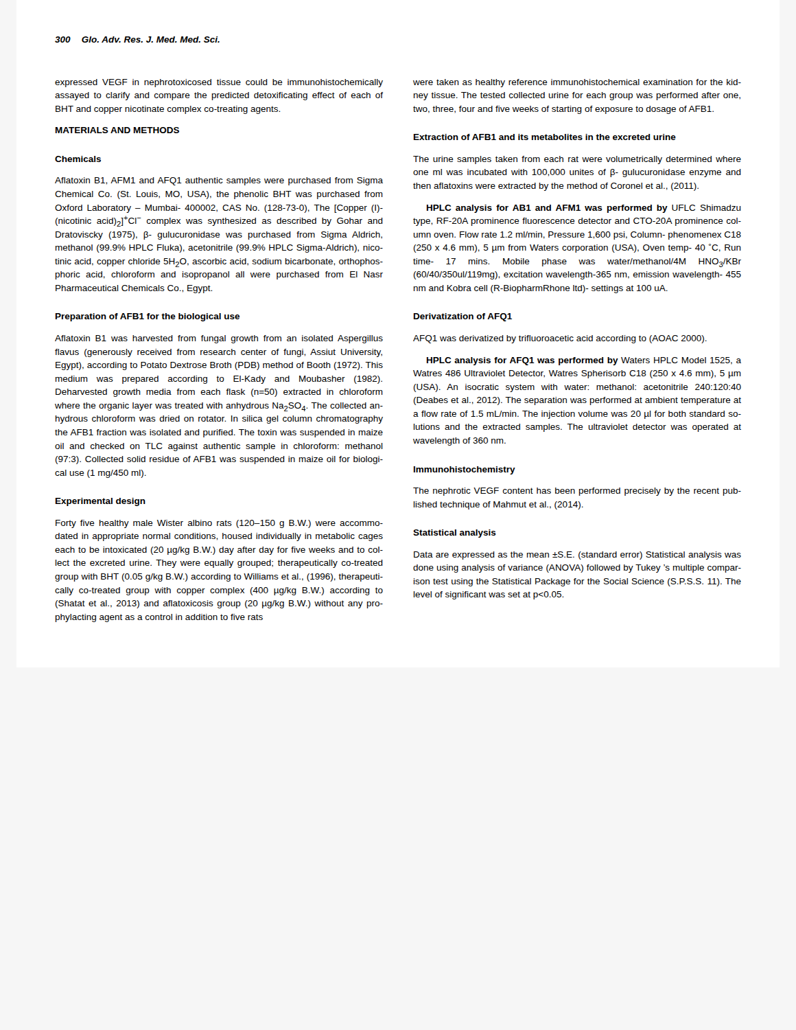300 Glo. Adv. Res. J. Med. Med. Sci.
expressed VEGF in nephrotoxicosed tissue could be immunohistochemically assayed to clarify and compare the predicted detoxificating effect of each of BHT and copper nicotinate complex co-treating agents.
MATERIALS AND METHODS
Chemicals
Aflatoxin B1, AFM1 and AFQ1 authentic samples were purchased from Sigma Chemical Co. (St. Louis, MO, USA), the phenolic BHT was purchased from Oxford Laboratory – Mumbai- 400002, CAS No. (128-73-0), The [Copper (I)-(nicotinic acid)2]+Cl− complex was synthesized as described by Gohar and Dratoviscky (1975), β- gulucuronidase was purchased from Sigma Aldrich, methanol (99.9% HPLC Fluka), acetonitrile (99.9% HPLC Sigma-Aldrich), nicotinic acid, copper chloride 5H2O, ascorbic acid, sodium bicarbonate, orthophosphoric acid, chloroform and isopropanol all were purchased from El Nasr Pharmaceutical Chemicals Co., Egypt.
Preparation of AFB1 for the biological use
Aflatoxin B1 was harvested from fungal growth from an isolated Aspergillus flavus (generously received from research center of fungi, Assiut University, Egypt), according to Potato Dextrose Broth (PDB) method of Booth (1972). This medium was prepared according to El-Kady and Moubasher (1982). Deharvested growth media from each flask (n=50) extracted in chloroform where the organic layer was treated with anhydrous Na2SO4. The collected anhydrous chloroform was dried on rotator. In silica gel column chromatography the AFB1 fraction was isolated and purified. The toxin was suspended in maize oil and checked on TLC against authentic sample in chloroform: methanol (97:3). Collected solid residue of AFB1 was suspended in maize oil for biological use (1 mg/450 ml).
Experimental design
Forty five healthy male Wister albino rats (120–150 g B.W.) were accommodated in appropriate normal conditions, housed individually in metabolic cages each to be intoxicated (20 µg/kg B.W.) day after day for five weeks and to collect the excreted urine. They were equally grouped; therapeutically co-treated group with BHT (0.05 g/kg B.W.) according to Williams et al., (1996), therapeutically co-treated group with copper complex (400 µg/kg B.W.) according to (Shatat et al., 2013) and aflatoxicosis group (20 µg/kg B.W.) without any prophylacting agent as a control in addition to five rats
were taken as healthy reference immunohistochemical examination for the kidney tissue. The tested collected urine for each group was performed after one, two, three, four and five weeks of starting of exposure to dosage of AFB1.
Extraction of AFB1 and its metabolites in the excreted urine
The urine samples taken from each rat were volumetrically determined where one ml was incubated with 100,000 unites of β- gulucuronidase enzyme and then aflatoxins were extracted by the method of Coronel et al., (2011).
HPLC analysis for AB1 and AFM1 was performed by UFLC Shimadzu type, RF-20A prominence fluorescence detector and CTO-20A prominence column oven. Flow rate 1.2 ml/min, Pressure 1,600 psi, Column- phenomenex C18 (250 x 4.6 mm), 5 µm from Waters corporation (USA), Oven temp- 40 ˚C, Run time- 17 mins. Mobile phase was water/methanol/4M HNO3/KBr (60/40/350ul/119mg), excitation wavelength-365 nm, emission wavelength- 455 nm and Kobra cell (R-BiopharmRhone ltd)- settings at 100 uA.
Derivatization of AFQ1
AFQ1 was derivatized by trifluoroacetic acid according to (AOAC 2000).
HPLC analysis for AFQ1 was performed by Waters HPLC Model 1525, a Watres 486 Ultraviolet Detector, Watres Spherisorb C18 (250 x 4.6 mm), 5 µm (USA). An isocratic system with water: methanol: acetonitrile 240:120:40 (Deabes et al., 2012). The separation was performed at ambient temperature at a flow rate of 1.5 mL/min. The injection volume was 20 µl for both standard solutions and the extracted samples. The ultraviolet detector was operated at wavelength of 360 nm.
Immunohistochemistry
The nephrotic VEGF content has been performed precisely by the recent published technique of Mahmut et al., (2014).
Statistical analysis
Data are expressed as the mean ±S.E. (standard error) Statistical analysis was done using analysis of variance (ANOVA) followed by Tukey ’s multiple comparison test using the Statistical Package for the Social Science (S.P.S.S. 11). The level of significant was set at p<0.05.